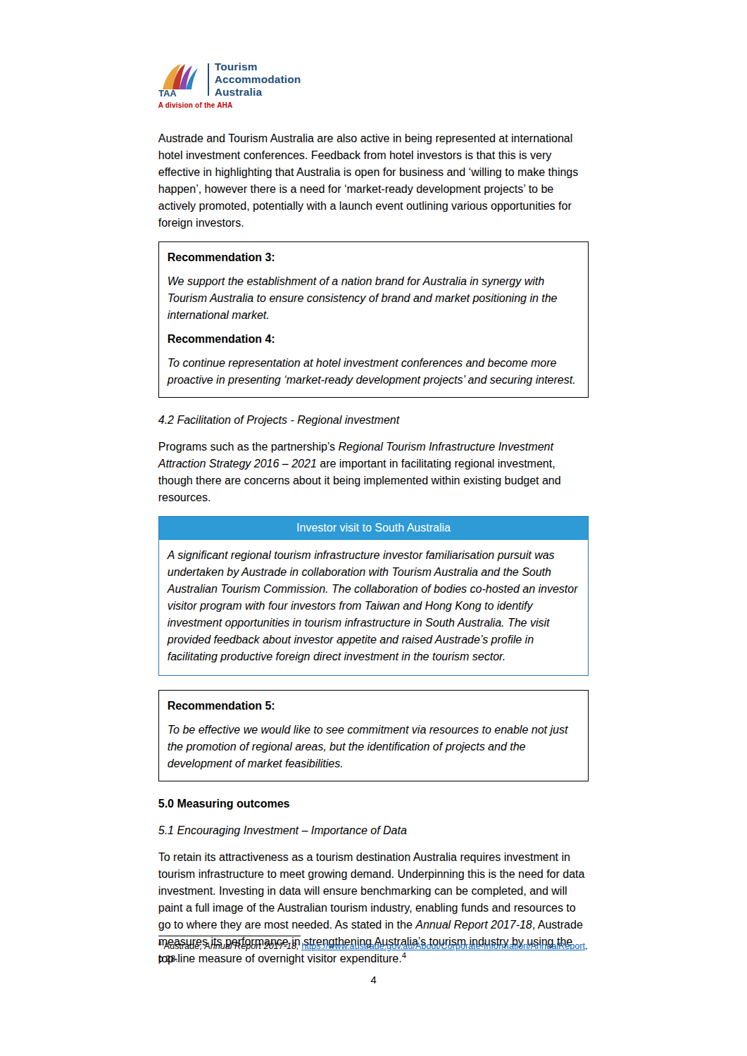| TAA | | Tourism Accommodation Australia |
| A division of the AHA |
Austrade and Tourism Australia are also active in being represented at international hotel investment conferences. Feedback from hotel investors is that this is very effective in highlighting that Australia is open for business and ‘willing to make things happen’, however there is a need for ‘market-ready development projects’ to be actively promoted, potentially with a launch event outlining various opportunities for foreign investors.
Recommendation 3:
We support the establishment of a nation brand for Australia in synergy with Tourism Australia to ensure consistency of brand and market positioning in the international market.
Recommendation 4:
To continue representation at hotel investment conferences and become more proactive in presenting ‘market-ready development projects’ and securing interest.
4.2 Facilitation of Projects - Regional investment
Programs such as the partnership’s Regional Tourism Infrastructure Investment Attraction Strategy 2016 – 2021 are important in facilitating regional investment, though there are concerns about it being implemented within existing budget and resources.
Investor visit to South Australia
A significant regional tourism infrastructure investor familiarisation pursuit was undertaken by Austrade in collaboration with Tourism Australia and the South Australian Tourism Commission. The collaboration of bodies co-hosted an investor visitor program with four investors from Taiwan and Hong Kong to identify investment opportunities in tourism infrastructure in South Australia. The visit provided feedback about investor appetite and raised Austrade’s profile in facilitating productive foreign direct investment in the tourism sector.
Recommendation 5:
To be effective we would like to see commitment via resources to enable not just the promotion of regional areas, but the identification of projects and the development of market feasibilities.
5.0 Measuring outcomes
5.1 Encouraging Investment – Importance of Data
To retain its attractiveness as a tourism destination Australia requires investment in tourism infrastructure to meet growing demand. Underpinning this is the need for data investment. Investing in data will ensure benchmarking can be completed, and will paint a full image of the Australian tourism industry, enabling funds and resources to go to where they are most needed. As stated in the Annual Report 2017-18, Austrade measures its performance in strengthening Australia’s tourism industry by using the top-line measure of overnight visitor expenditure.4
4 Austrade, Annual Report 2017-18, https://www.austrade.gov.au/About/Corporate-Information/AnnualReport, p 28.
4